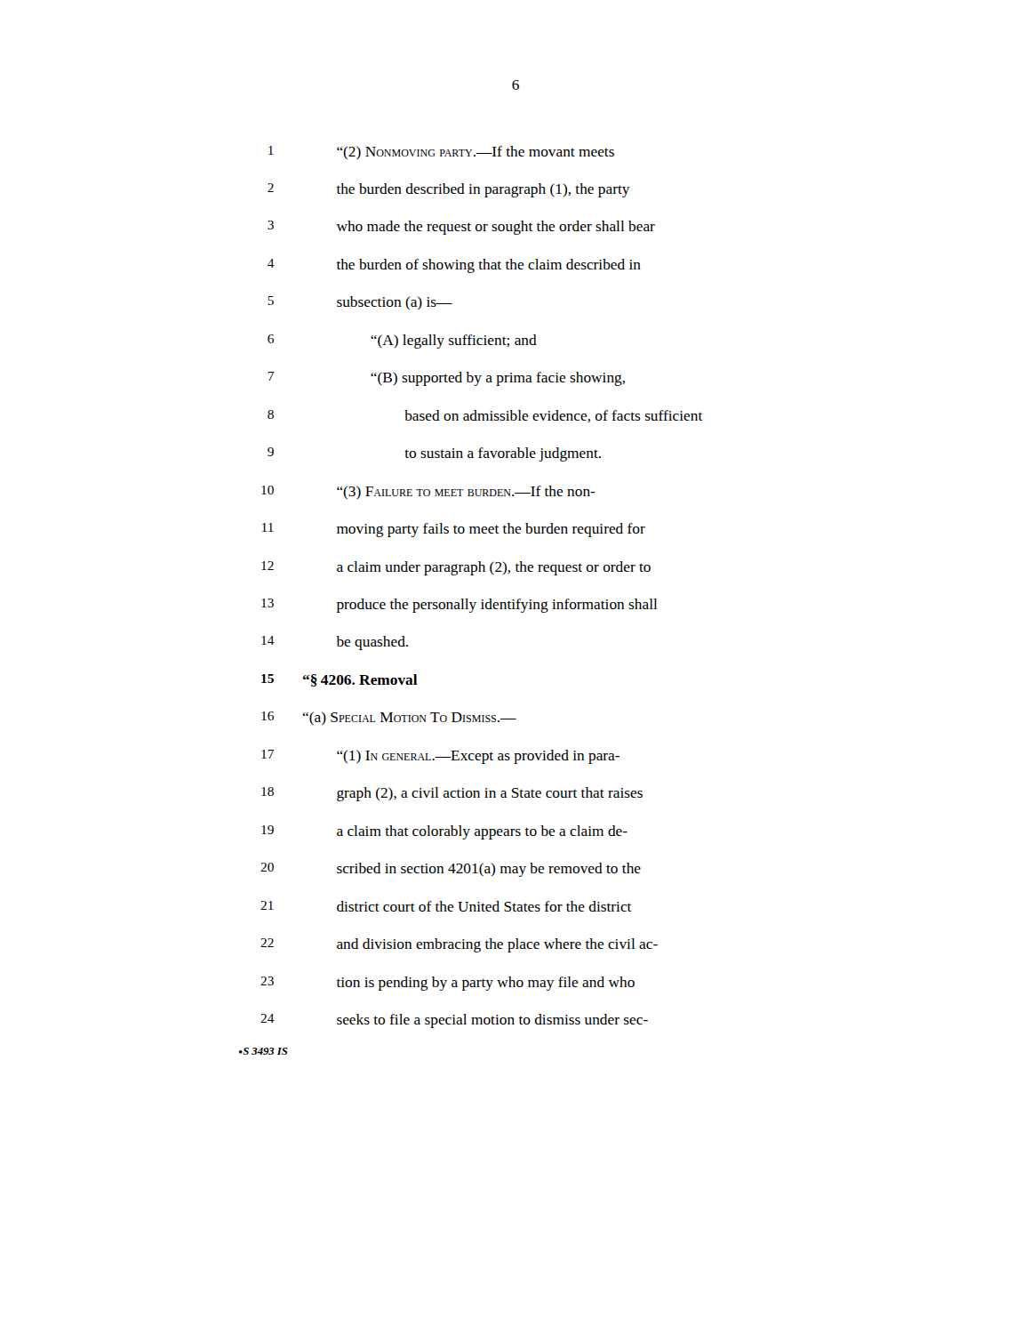6
“(2) Nonmoving party.—If the movant meets
the burden described in paragraph (1), the party
who made the request or sought the order shall bear
the burden of showing that the claim described in
subsection (a) is—
“(A) legally sufficient; and
“(B) supported by a prima facie showing,
based on admissible evidence, of facts sufficient
to sustain a favorable judgment.
“(3) Failure to meet burden.—If the non-
moving party fails to meet the burden required for
a claim under paragraph (2), the request or order to
produce the personally identifying information shall
be quashed.
“§ 4206. Removal
“(a) Special Motion To Dismiss.—
“(1) In general.—Except as provided in para-
graph (2), a civil action in a State court that raises
a claim that colorably appears to be a claim de-
scribed in section 4201(a) may be removed to the
district court of the United States for the district
and division embracing the place where the civil ac-
tion is pending by a party who may file and who
seeks to file a special motion to dismiss under sec-
•S 3493 IS